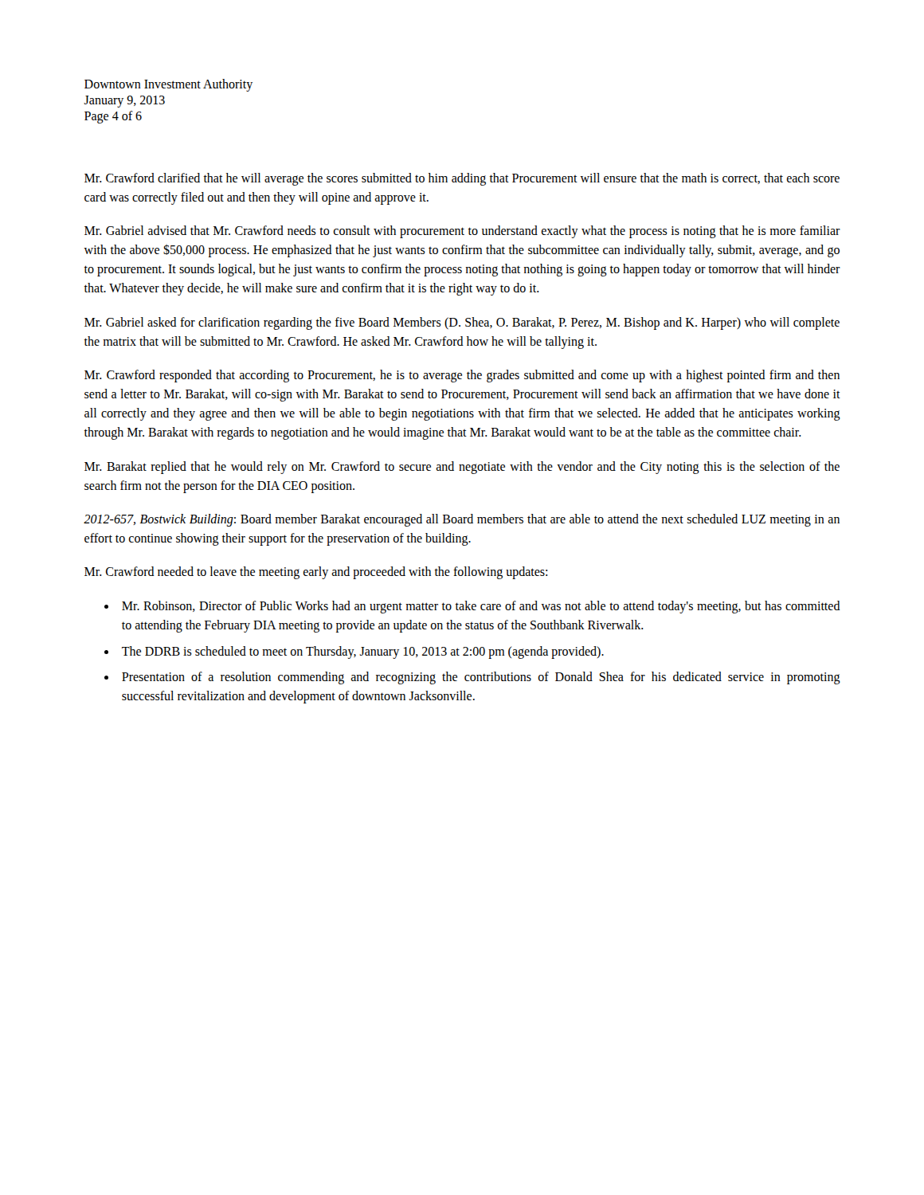Downtown Investment Authority
January 9, 2013
Page 4 of 6
Mr. Crawford clarified that he will average the scores submitted to him adding that Procurement will ensure that the math is correct, that each score card was correctly filed out and then they will opine and approve it.
Mr. Gabriel advised that Mr. Crawford needs to consult with procurement to understand exactly what the process is noting that he is more familiar with the above $50,000 process. He emphasized that he just wants to confirm that the subcommittee can individually tally, submit, average, and go to procurement. It sounds logical, but he just wants to confirm the process noting that nothing is going to happen today or tomorrow that will hinder that. Whatever they decide, he will make sure and confirm that it is the right way to do it.
Mr. Gabriel asked for clarification regarding the five Board Members (D. Shea, O. Barakat, P. Perez, M. Bishop and K. Harper) who will complete the matrix that will be submitted to Mr. Crawford. He asked Mr. Crawford how he will be tallying it.
Mr. Crawford responded that according to Procurement, he is to average the grades submitted and come up with a highest pointed firm and then send a letter to Mr. Barakat, will co-sign with Mr. Barakat to send to Procurement, Procurement will send back an affirmation that we have done it all correctly and they agree and then we will be able to begin negotiations with that firm that we selected. He added that he anticipates working through Mr. Barakat with regards to negotiation and he would imagine that Mr. Barakat would want to be at the table as the committee chair.
Mr. Barakat replied that he would rely on Mr. Crawford to secure and negotiate with the vendor and the City noting this is the selection of the search firm not the person for the DIA CEO position.
2012-657, Bostwick Building: Board member Barakat encouraged all Board members that are able to attend the next scheduled LUZ meeting in an effort to continue showing their support for the preservation of the building.
Mr. Crawford needed to leave the meeting early and proceeded with the following updates:
Mr. Robinson, Director of Public Works had an urgent matter to take care of and was not able to attend today's meeting, but has committed to attending the February DIA meeting to provide an update on the status of the Southbank Riverwalk.
The DDRB is scheduled to meet on Thursday, January 10, 2013 at 2:00 pm (agenda provided).
Presentation of a resolution commending and recognizing the contributions of Donald Shea for his dedicated service in promoting successful revitalization and development of downtown Jacksonville.